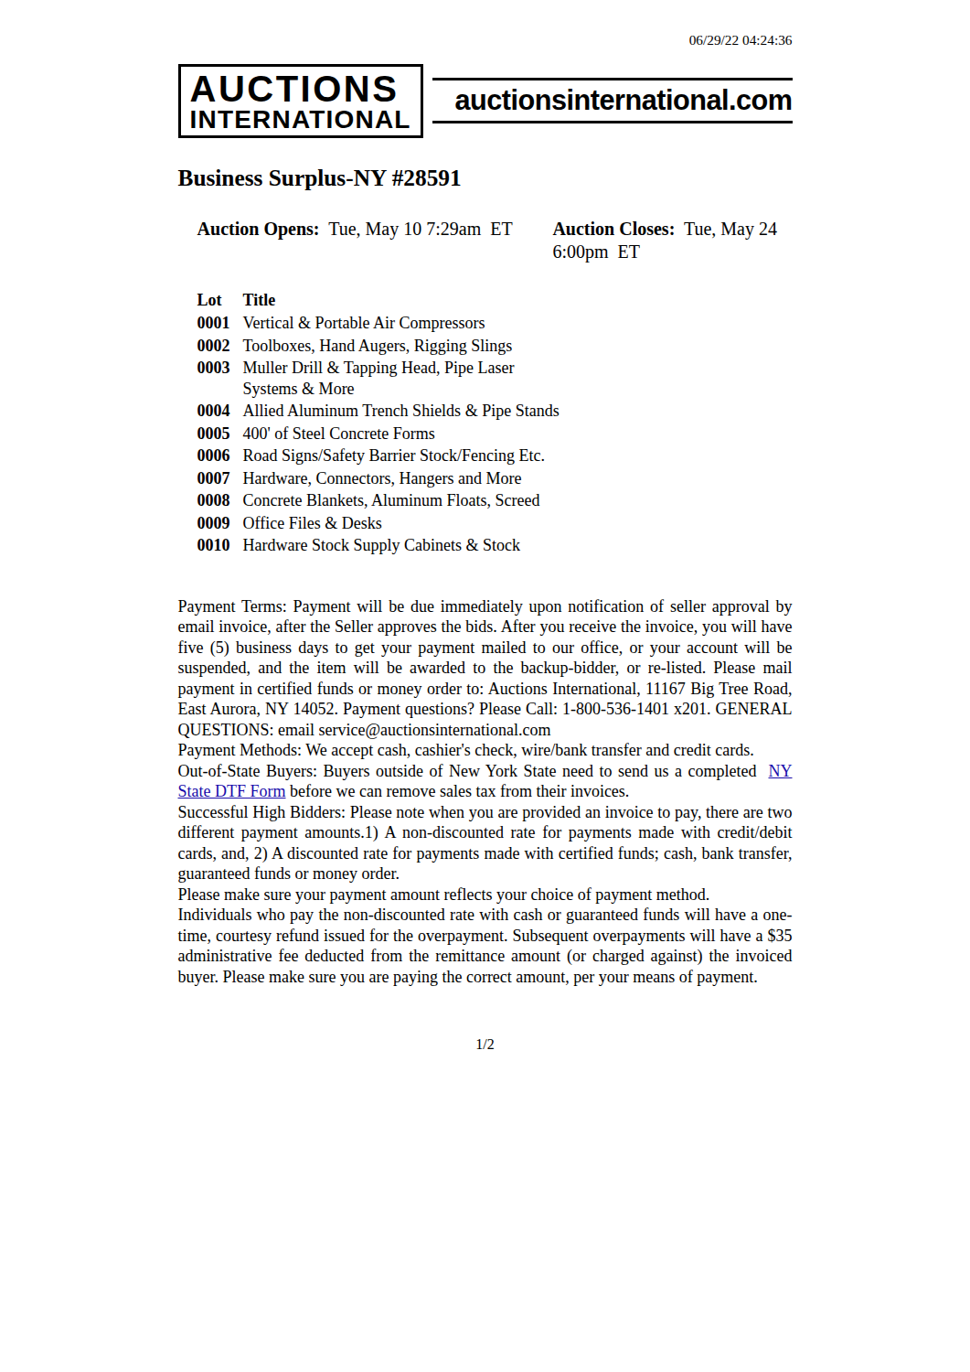06/29/22 04:24:36
AUCTIONS INTERNATIONAL
auctionsinternational.com
Business Surplus-NY #28591
Auction Opens: Tue, May 10 7:29am ET
Auction Closes: Tue, May 24 6:00pm ET
| Lot | Title |
| --- | --- |
| 0001 | Vertical & Portable Air Compressors |
| 0002 | Toolboxes, Hand Augers, Rigging Slings |
| 0003 | Muller Drill & Tapping Head, Pipe Laser Systems & More |
| 0004 | Allied Aluminum Trench Shields & Pipe Stands |
| 0005 | 400' of Steel Concrete Forms |
| 0006 | Road Signs/Safety Barrier Stock/Fencing Etc. |
| 0007 | Hardware, Connectors, Hangers and More |
| 0008 | Concrete Blankets, Aluminum Floats, Screed |
| 0009 | Office Files & Desks |
| 0010 | Hardware Stock Supply Cabinets & Stock |
Payment Terms: Payment will be due immediately upon notification of seller approval by email invoice, after the Seller approves the bids. After you receive the invoice, you will have five (5) business days to get your payment mailed to our office, or your account will be suspended, and the item will be awarded to the backup-bidder, or re-listed. Please mail payment in certified funds or money order to: Auctions International, 11167 Big Tree Road, East Aurora, NY 14052. Payment questions? Please Call: 1-800-536-1401 x201. GENERAL QUESTIONS: email service@auctionsinternational.com
Payment Methods: We accept cash, cashier's check, wire/bank transfer and credit cards.
Out-of-State Buyers: Buyers outside of New York State need to send us a completed NY State DTF Form before we can remove sales tax from their invoices.
Successful High Bidders: Please note when you are provided an invoice to pay, there are two different payment amounts.1) A non-discounted rate for payments made with credit/debit cards, and, 2) A discounted rate for payments made with certified funds; cash, bank transfer, guaranteed funds or money order.
Please make sure your payment amount reflects your choice of payment method.
Individuals who pay the non-discounted rate with cash or guaranteed funds will have a one-time, courtesy refund issued for the overpayment. Subsequent overpayments will have a $35 administrative fee deducted from the remittance amount (or charged against) the invoiced buyer. Please make sure you are paying the correct amount, per your means of payment.
1/2